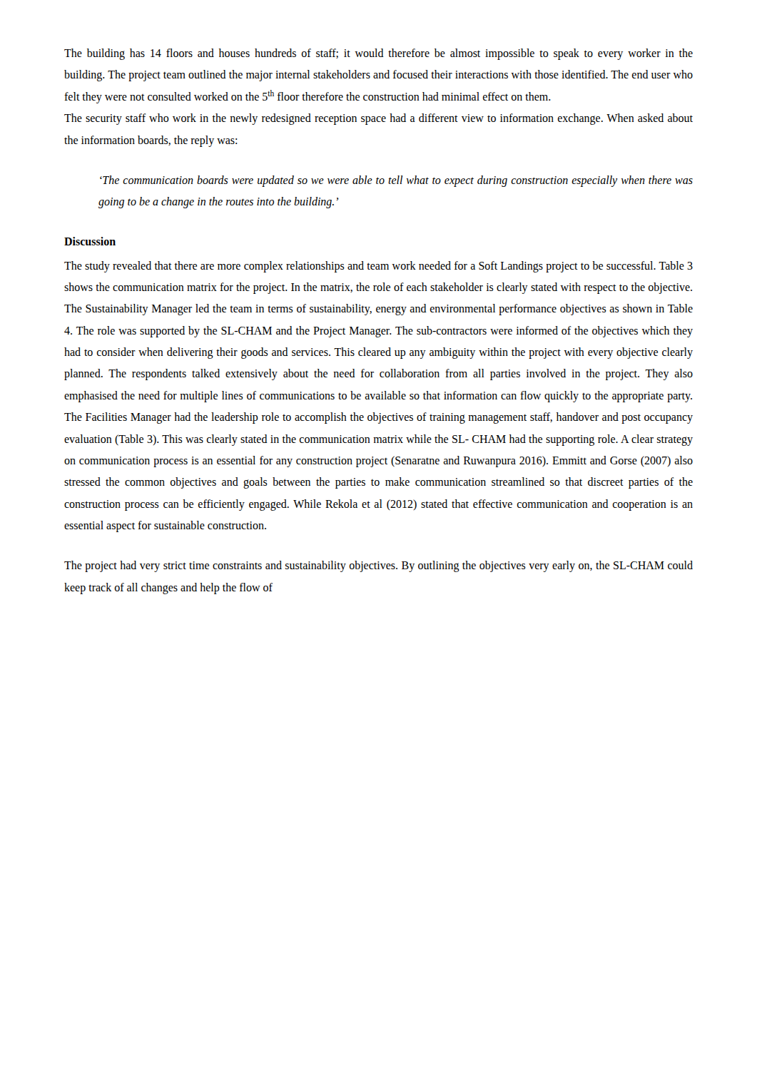The building has 14 floors and houses hundreds of staff; it would therefore be almost impossible to speak to every worker in the building. The project team outlined the major internal stakeholders and focused their interactions with those identified. The end user who felt they were not consulted worked on the 5th floor therefore the construction had minimal effect on them.
The security staff who work in the newly redesigned reception space had a different view to information exchange. When asked about the information boards, the reply was:
‘The communication boards were updated so we were able to tell what to expect during construction especially when there was going to be a change in the routes into the building.’
Discussion
The study revealed that there are more complex relationships and team work needed for a Soft Landings project to be successful. Table 3 shows the communication matrix for the project. In the matrix, the role of each stakeholder is clearly stated with respect to the objective. The Sustainability Manager led the team in terms of sustainability, energy and environmental performance objectives as shown in Table 4. The role was supported by the SL-CHAM and the Project Manager. The sub-contractors were informed of the objectives which they had to consider when delivering their goods and services. This cleared up any ambiguity within the project with every objective clearly planned. The respondents talked extensively about the need for collaboration from all parties involved in the project. They also emphasised the need for multiple lines of communications to be available so that information can flow quickly to the appropriate party. The Facilities Manager had the leadership role to accomplish the objectives of training management staff, handover and post occupancy evaluation (Table 3). This was clearly stated in the communication matrix while the SL- CHAM had the supporting role. A clear strategy on communication process is an essential for any construction project (Senaratne and Ruwanpura 2016). Emmitt and Gorse (2007) also stressed the common objectives and goals between the parties to make communication streamlined so that discreet parties of the construction process can be efficiently engaged. While Rekola et al (2012) stated that effective communication and cooperation is an essential aspect for sustainable construction.
The project had very strict time constraints and sustainability objectives. By outlining the objectives very early on, the SL-CHAM could keep track of all changes and help the flow of